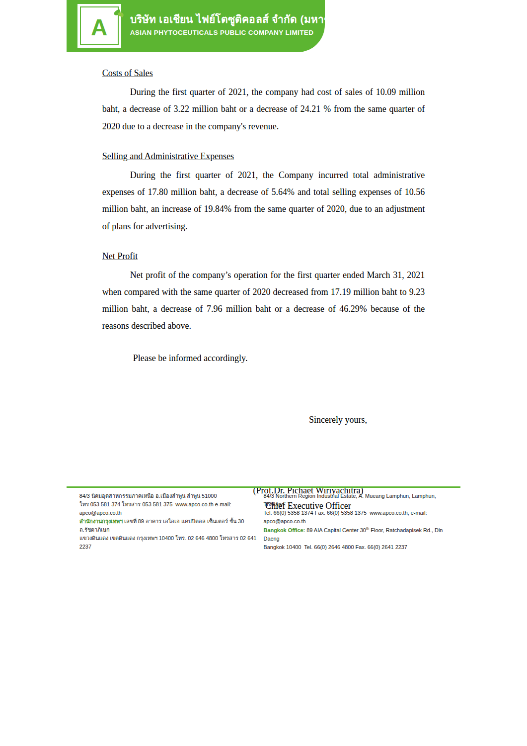A
บริษัท เอเชียน ไฟย์โตซูติคอลส์ จำกัด (มหาชน)
ASIAN PHYTOCEUTICALS PUBLIC COMPANY LIMITED
Costs of Sales
During the first quarter of 2021, the company had cost of sales of 10.09 million baht, a decrease of 3.22 million baht or a decrease of 24.21 % from the same quarter of 2020 due to a decrease in the company's revenue.
Selling and Administrative Expenses
During the first quarter of 2021, the Company incurred total administrative expenses of 17.80 million baht, a decrease of 5.64% and total selling expenses of 10.56 million baht, an increase of 19.84% from the same quarter of 2020, due to an adjustment of plans for advertising.
Net Profit
Net profit of the company’s operation for the first quarter ended March 31, 2021 when compared with the same quarter of 2020 decreased from 17.19 million baht to 9.23 million baht, a decrease of 7.96 million baht or a decrease of 46.29% because of the reasons described above.
Please be informed accordingly.
Sincerely yours,
(Prof.Dr. Pichaet Wiriyachitra)
Chief Executive Officer
84/3 นิคมอุตสาหกรรมภาคเหนือ อ.เมืองลำพูน ลำพูน 51000
โทร 053 581 374 โทรสาร 053 581 375 www.apco.co.th e-mail: apco@apco.co.th
สำนักงานกรุงเทพฯ เลขที่ 89 อาคาร เอไอเอ แคปปิตอล เซ็นเตอร์ ชั้น 30 ถ.รัชดาภิเษก
แขวงดินแดง เขตดินแดง กรุงเทพฯ 10400 โทร. 02 646 4800 โทรสาร 02 641 2237
84/3 Northern Region Industrial Estate, A. Mueang Lamphun, Lamphun, Thailand.
Tel. 66(0) 5358 1374 Fax. 66(0) 5358 1375 www.apco.co.th, e-mail: apco@apco.co.th
Bangkok Office: 89 AIA Capital Center 30th Floor, Ratchadapisek Rd., Din Daeng
Bangkok 10400 Tel. 66(0) 2646 4800 Fax. 66(0) 2641 2237